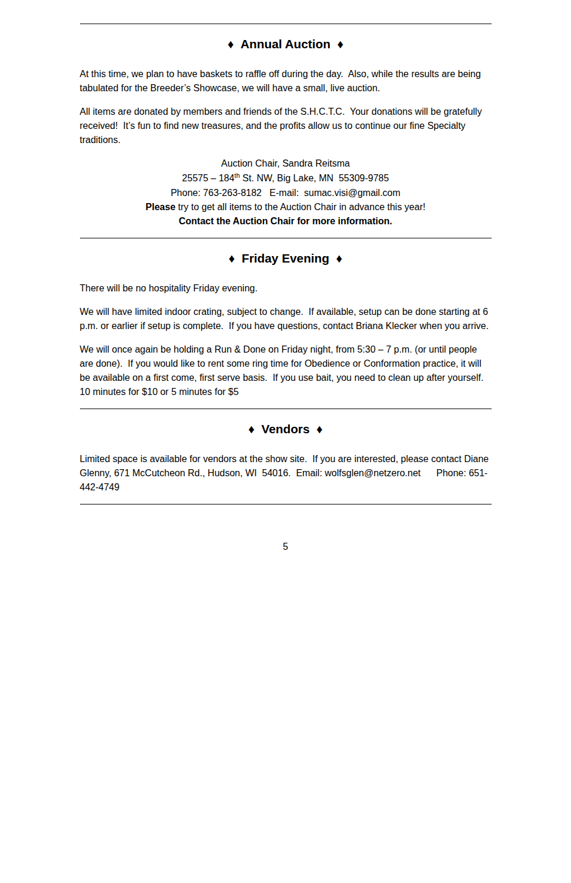♦ Annual Auction ♦
At this time, we plan to have baskets to raffle off during the day. Also, while the results are being tabulated for the Breeder’s Showcase, we will have a small, live auction.
All items are donated by members and friends of the S.H.C.T.C. Your donations will be gratefully received! It’s fun to find new treasures, and the profits allow us to continue our fine Specialty traditions.
Auction Chair, Sandra Reitsma
25575 – 184th St. NW, Big Lake, MN 55309-9785
Phone: 763-263-8182 E-mail: sumac.visi@gmail.com
Please try to get all items to the Auction Chair in advance this year!
Contact the Auction Chair for more information.
♦ Friday Evening ♦
There will be no hospitality Friday evening.
We will have limited indoor crating, subject to change. If available, setup can be done starting at 6 p.m. or earlier if setup is complete. If you have questions, contact Briana Klecker when you arrive.
We will once again be holding a Run & Done on Friday night, from 5:30 – 7 p.m. (or until people are done). If you would like to rent some ring time for Obedience or Conformation practice, it will be available on a first come, first serve basis. If you use bait, you need to clean up after yourself. 10 minutes for $10 or 5 minutes for $5
♦ Vendors ♦
Limited space is available for vendors at the show site. If you are interested, please contact Diane Glenny, 671 McCutcheon Rd., Hudson, WI 54016. Email: wolfsglen@netzero.net Phone: 651-442-4749
5